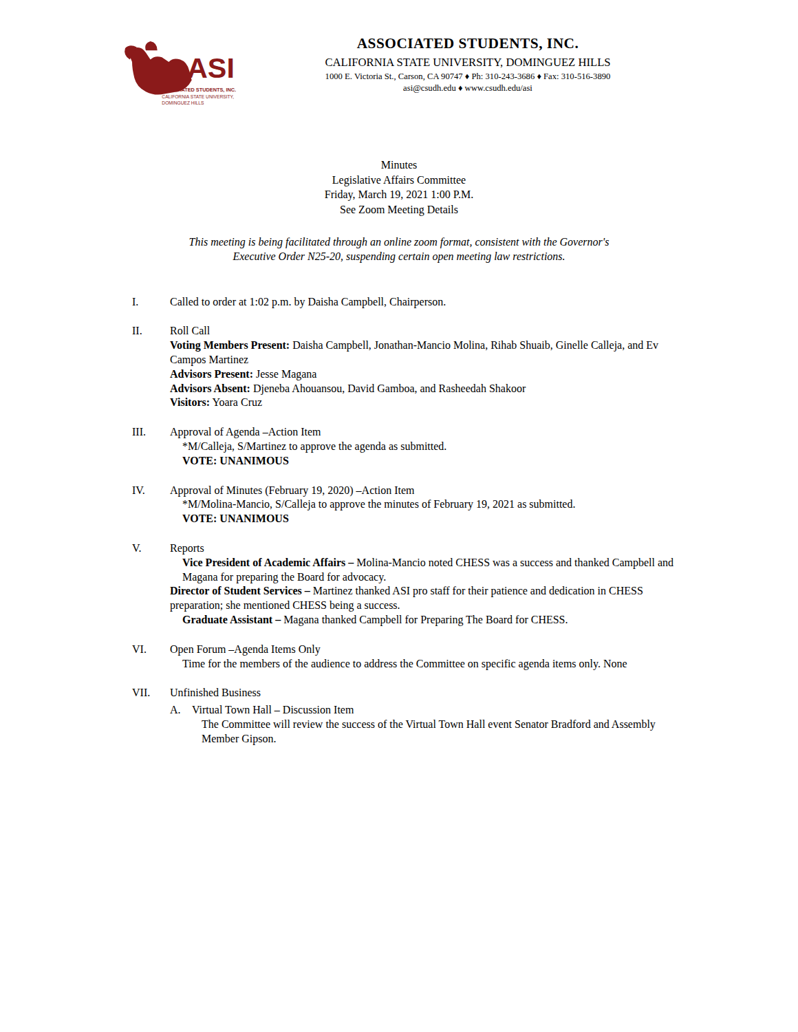ASSOCIATED STUDENTS, INC.
CALIFORNIA STATE UNIVERSITY, DOMINGUEZ HILLS
1000 E. Victoria St., Carson, CA 90747 ♦ Ph: 310-243-3686 ♦ Fax: 310-516-3890
asi@csudh.edu ♦ www.csudh.edu/asi
Minutes
Legislative Affairs Committee
Friday, March 19, 2021 1:00 P.M.
See Zoom Meeting Details
This meeting is being facilitated through an online zoom format, consistent with the Governor's Executive Order N25-20, suspending certain open meeting law restrictions.
Called to order at 1:02 p.m. by Daisha Campbell, Chairperson.
Roll Call
Voting Members Present: Daisha Campbell, Jonathan-Mancio Molina, Rihab Shuaib, Ginelle Calleja, and Ev Campos Martinez
Advisors Present: Jesse Magana
Advisors Absent: Djeneba Ahouansou, David Gamboa, and Rasheedah Shakoor
Visitors: Yoara Cruz
Approval of Agenda –Action Item
*M/Calleja, S/Martinez to approve the agenda as submitted.
VOTE: UNANIMOUS
Approval of Minutes (February 19, 2020) –Action Item
*M/Molina-Mancio, S/Calleja to approve the minutes of February 19, 2021 as submitted.
VOTE: UNANIMOUS
Reports
Vice President of Academic Affairs – Molina-Mancio noted CHESS was a success and thanked Campbell and Magana for preparing the Board for advocacy.
Director of Student Services – Martinez thanked ASI pro staff for their patience and dedication in CHESS preparation; she mentioned CHESS being a success.
Graduate Assistant – Magana thanked Campbell for Preparing The Board for CHESS.
Open Forum –Agenda Items Only
Time for the members of the audience to address the Committee on specific agenda items only. None
Unfinished Business
Virtual Town Hall – Discussion Item
The Committee will review the success of the Virtual Town Hall event Senator Bradford and Assembly Member Gipson.